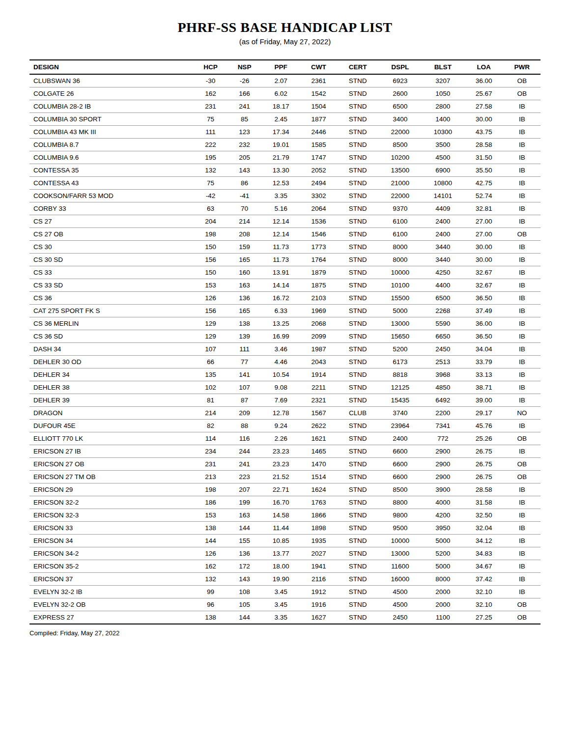PHRF-SS BASE HANDICAP LIST
(as of Friday, May 27, 2022)
| DESIGN | HCP | NSP | PPF | CWT | CERT | DSPL | BLST | LOA | PWR |
| --- | --- | --- | --- | --- | --- | --- | --- | --- | --- |
| CLUBSWAN 36 | -30 | -26 | 2.07 | 2361 | STND | 6923 | 3207 | 36.00 | OB |
| COLGATE 26 | 162 | 166 | 6.02 | 1542 | STND | 2600 | 1050 | 25.67 | OB |
| COLUMBIA 28-2 IB | 231 | 241 | 18.17 | 1504 | STND | 6500 | 2800 | 27.58 | IB |
| COLUMBIA 30 SPORT | 75 | 85 | 2.45 | 1877 | STND | 3400 | 1400 | 30.00 | IB |
| COLUMBIA 43 MK III | 111 | 123 | 17.34 | 2446 | STND | 22000 | 10300 | 43.75 | IB |
| COLUMBIA 8.7 | 222 | 232 | 19.01 | 1585 | STND | 8500 | 3500 | 28.58 | IB |
| COLUMBIA 9.6 | 195 | 205 | 21.79 | 1747 | STND | 10200 | 4500 | 31.50 | IB |
| CONTESSA 35 | 132 | 143 | 13.30 | 2052 | STND | 13500 | 6900 | 35.50 | IB |
| CONTESSA 43 | 75 | 86 | 12.53 | 2494 | STND | 21000 | 10800 | 42.75 | IB |
| COOKSON/FARR 53 MOD | -42 | -41 | 3.35 | 3302 | STND | 22000 | 14101 | 52.74 | IB |
| CORBY 33 | 63 | 70 | 5.16 | 2064 | STND | 9370 | 4409 | 32.81 | IB |
| CS 27 | 204 | 214 | 12.14 | 1536 | STND | 6100 | 2400 | 27.00 | IB |
| CS 27 OB | 198 | 208 | 12.14 | 1546 | STND | 6100 | 2400 | 27.00 | OB |
| CS 30 | 150 | 159 | 11.73 | 1773 | STND | 8000 | 3440 | 30.00 | IB |
| CS 30 SD | 156 | 165 | 11.73 | 1764 | STND | 8000 | 3440 | 30.00 | IB |
| CS 33 | 150 | 160 | 13.91 | 1879 | STND | 10000 | 4250 | 32.67 | IB |
| CS 33 SD | 153 | 163 | 14.14 | 1875 | STND | 10100 | 4400 | 32.67 | IB |
| CS 36 | 126 | 136 | 16.72 | 2103 | STND | 15500 | 6500 | 36.50 | IB |
| CAT 275 SPORT FK S | 156 | 165 | 6.33 | 1969 | STND | 5000 | 2268 | 37.49 | IB |
| CS 36 MERLIN | 129 | 138 | 13.25 | 2068 | STND | 13000 | 5590 | 36.00 | IB |
| CS 36 SD | 129 | 139 | 16.99 | 2099 | STND | 15650 | 6650 | 36.50 | IB |
| DASH 34 | 107 | 111 | 3.46 | 1987 | STND | 5200 | 2450 | 34.04 | IB |
| DEHLER 30 OD | 66 | 77 | 4.46 | 2043 | STND | 6173 | 2513 | 33.79 | IB |
| DEHLER 34 | 135 | 141 | 10.54 | 1914 | STND | 8818 | 3968 | 33.13 | IB |
| DEHLER 38 | 102 | 107 | 9.08 | 2211 | STND | 12125 | 4850 | 38.71 | IB |
| DEHLER 39 | 81 | 87 | 7.69 | 2321 | STND | 15435 | 6492 | 39.00 | IB |
| DRAGON | 214 | 209 | 12.78 | 1567 | CLUB | 3740 | 2200 | 29.17 | NO |
| DUFOUR 45E | 82 | 88 | 9.24 | 2622 | STND | 23964 | 7341 | 45.76 | IB |
| ELLIOTT 770 LK | 114 | 116 | 2.26 | 1621 | STND | 2400 | 772 | 25.26 | OB |
| ERICSON 27 IB | 234 | 244 | 23.23 | 1465 | STND | 6600 | 2900 | 26.75 | IB |
| ERICSON 27 OB | 231 | 241 | 23.23 | 1470 | STND | 6600 | 2900 | 26.75 | OB |
| ERICSON 27 TM OB | 213 | 223 | 21.52 | 1514 | STND | 6600 | 2900 | 26.75 | OB |
| ERICSON 29 | 198 | 207 | 22.71 | 1624 | STND | 8500 | 3900 | 28.58 | IB |
| ERICSON 32-2 | 186 | 199 | 16.70 | 1763 | STND | 8800 | 4000 | 31.58 | IB |
| ERICSON 32-3 | 153 | 163 | 14.58 | 1866 | STND | 9800 | 4200 | 32.50 | IB |
| ERICSON 33 | 138 | 144 | 11.44 | 1898 | STND | 9500 | 3950 | 32.04 | IB |
| ERICSON 34 | 144 | 155 | 10.85 | 1935 | STND | 10000 | 5000 | 34.12 | IB |
| ERICSON 34-2 | 126 | 136 | 13.77 | 2027 | STND | 13000 | 5200 | 34.83 | IB |
| ERICSON 35-2 | 162 | 172 | 18.00 | 1941 | STND | 11600 | 5000 | 34.67 | IB |
| ERICSON 37 | 132 | 143 | 19.90 | 2116 | STND | 16000 | 8000 | 37.42 | IB |
| EVELYN 32-2 IB | 99 | 108 | 3.45 | 1912 | STND | 4500 | 2000 | 32.10 | IB |
| EVELYN 32-2 OB | 96 | 105 | 3.45 | 1916 | STND | 4500 | 2000 | 32.10 | OB |
| EXPRESS 27 | 138 | 144 | 3.35 | 1627 | STND | 2450 | 1100 | 27.25 | OB |
Compiled: Friday, May 27, 2022